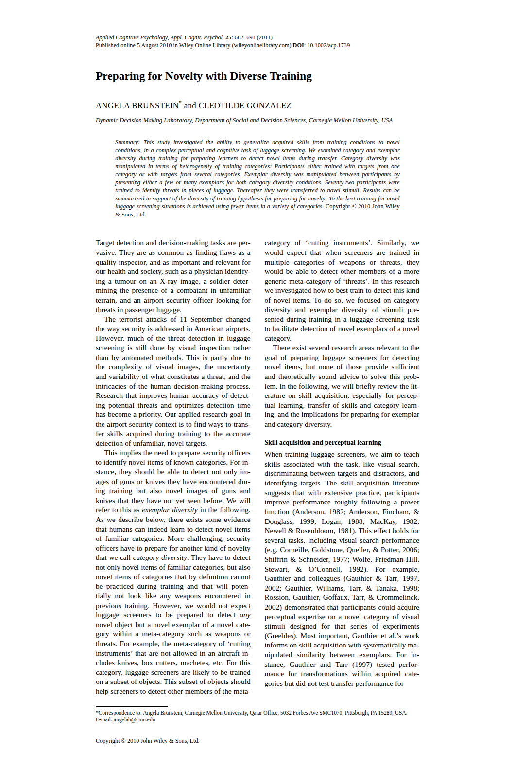Applied Cognitive Psychology, Appl. Cognit. Psychol. 25: 682–691 (2011)
Published online 5 August 2010 in Wiley Online Library (wileyonlinelibrary.com) DOI: 10.1002/acp.1739
Preparing for Novelty with Diverse Training
ANGELA BRUNSTEIN* and CLEOTILDE GONZALEZ
Dynamic Decision Making Laboratory, Department of Social and Decision Sciences, Carnegie Mellon University, USA
Summary: This study investigated the ability to generalize acquired skills from training conditions to novel conditions, in a complex perceptual and cognitive task of luggage screening. We examined category and exemplar diversity during training for preparing learners to detect novel items during transfer. Category diversity was manipulated in terms of heterogeneity of training categories: Participants either trained with targets from one category or with targets from several categories. Exemplar diversity was manipulated between participants by presenting either a few or many exemplars for both category diversity conditions. Seventy-two participants were trained to identify threats in pieces of luggage. Thereafter they were transferred to novel stimuli. Results can be summarized in support of the diversity of training hypothesis for preparing for novelty: To the best training for novel luggage screening situations is achieved using fewer items in a variety of categories. Copyright © 2010 John Wiley & Sons, Ltd.
Target detection and decision-making tasks are pervasive. They are as common as finding flaws as a quality inspector, and as important and relevant for our health and society, such as a physician identifying a tumour on an X-ray image, a soldier determining the presence of a combatant in unfamiliar terrain, and an airport security officer looking for threats in passenger luggage.
The terrorist attacks of 11 September changed the way security is addressed in American airports. However, much of the threat detection in luggage screening is still done by visual inspection rather than by automated methods. This is partly due to the complexity of visual images, the uncertainty and variability of what constitutes a threat, and the intricacies of the human decision-making process. Research that improves human accuracy of detecting potential threats and optimizes detection time has become a priority. Our applied research goal in the airport security context is to find ways to transfer skills acquired during training to the accurate detection of unfamiliar, novel targets.
This implies the need to prepare security officers to identify novel items of known categories. For instance, they should be able to detect not only images of guns or knives they have encountered during training but also novel images of guns and knives that they have not yet seen before. We will refer to this as exemplar diversity in the following. As we describe below, there exists some evidence that humans can indeed learn to detect novel items of familiar categories. More challenging, security officers have to prepare for another kind of novelty that we call category diversity. They have to detect not only novel items of familiar categories, but also novel items of categories that by definition cannot be practiced during training and that will potentially not look like any weapons encountered in previous training. However, we would not expect luggage screeners to be prepared to detect any novel object but a novel exemplar of a novel category within a meta-category such as weapons or threats. For example, the meta-category of ‘cutting instruments’ that are not allowed in an aircraft includes knives, box cutters, machetes, etc. For this category, luggage screeners are likely to be trained on a subset of objects. This subset of objects should help screeners to detect other members of the meta-category of ‘cutting instruments’. Similarly, we would expect that when screeners are trained in multiple categories of weapons or threats, they would be able to detect other members of a more generic meta-category of ‘threats’. In this research we investigated how to best train to detect this kind of novel items. To do so, we focused on category diversity and exemplar diversity of stimuli presented during training in a luggage screening task to facilitate detection of novel exemplars of a novel category.
There exist several research areas relevant to the goal of preparing luggage screeners for detecting novel items, but none of those provide sufficient and theoretically sound advice to solve this problem. In the following, we will briefly review the literature on skill acquisition, especially for perceptual learning, transfer of skills and category learning, and the implications for preparing for exemplar and category diversity.
Skill acquisition and perceptual learning
When training luggage screeners, we aim to teach skills associated with the task, like visual search, discriminating between targets and distractors, and identifying targets. The skill acquisition literature suggests that with extensive practice, participants improve performance roughly following a power function (Anderson, 1982; Anderson, Fincham, & Douglass, 1999; Logan, 1988; MacKay, 1982; Newell & Rosenbloom, 1981). This effect holds for several tasks, including visual search performance (e.g. Corneille, Goldstone, Queller, & Potter, 2006; Shiffrin & Schneider, 1977; Wolfe, Friedman-Hill, Stewart, & O’Connell, 1992). For example, Gauthier and colleagues (Gauthier & Tarr, 1997, 2002; Gauthier, Williams, Tarr, & Tanaka, 1998; Rossion, Gauthier, Goffaux, Tarr, & Crommelinck, 2002) demonstrated that participants could acquire perceptual expertise on a novel category of visual stimuli designed for that series of experiments (Greebles). Most important, Gauthier et al.’s work informs on skill acquisition with systematically manipulated similarity between exemplars. For instance, Gauthier and Tarr (1997) tested performance for transformations within acquired categories but did not test transfer performance for
*Correspondence to: Angela Brunstein, Carnegie Mellon University, Qatar Office, 5032 Forbes Ave SMC1070, Pittsburgh, PA 15289, USA.
E-mail: angelab@cmu.edu
Copyright © 2010 John Wiley & Sons, Ltd.